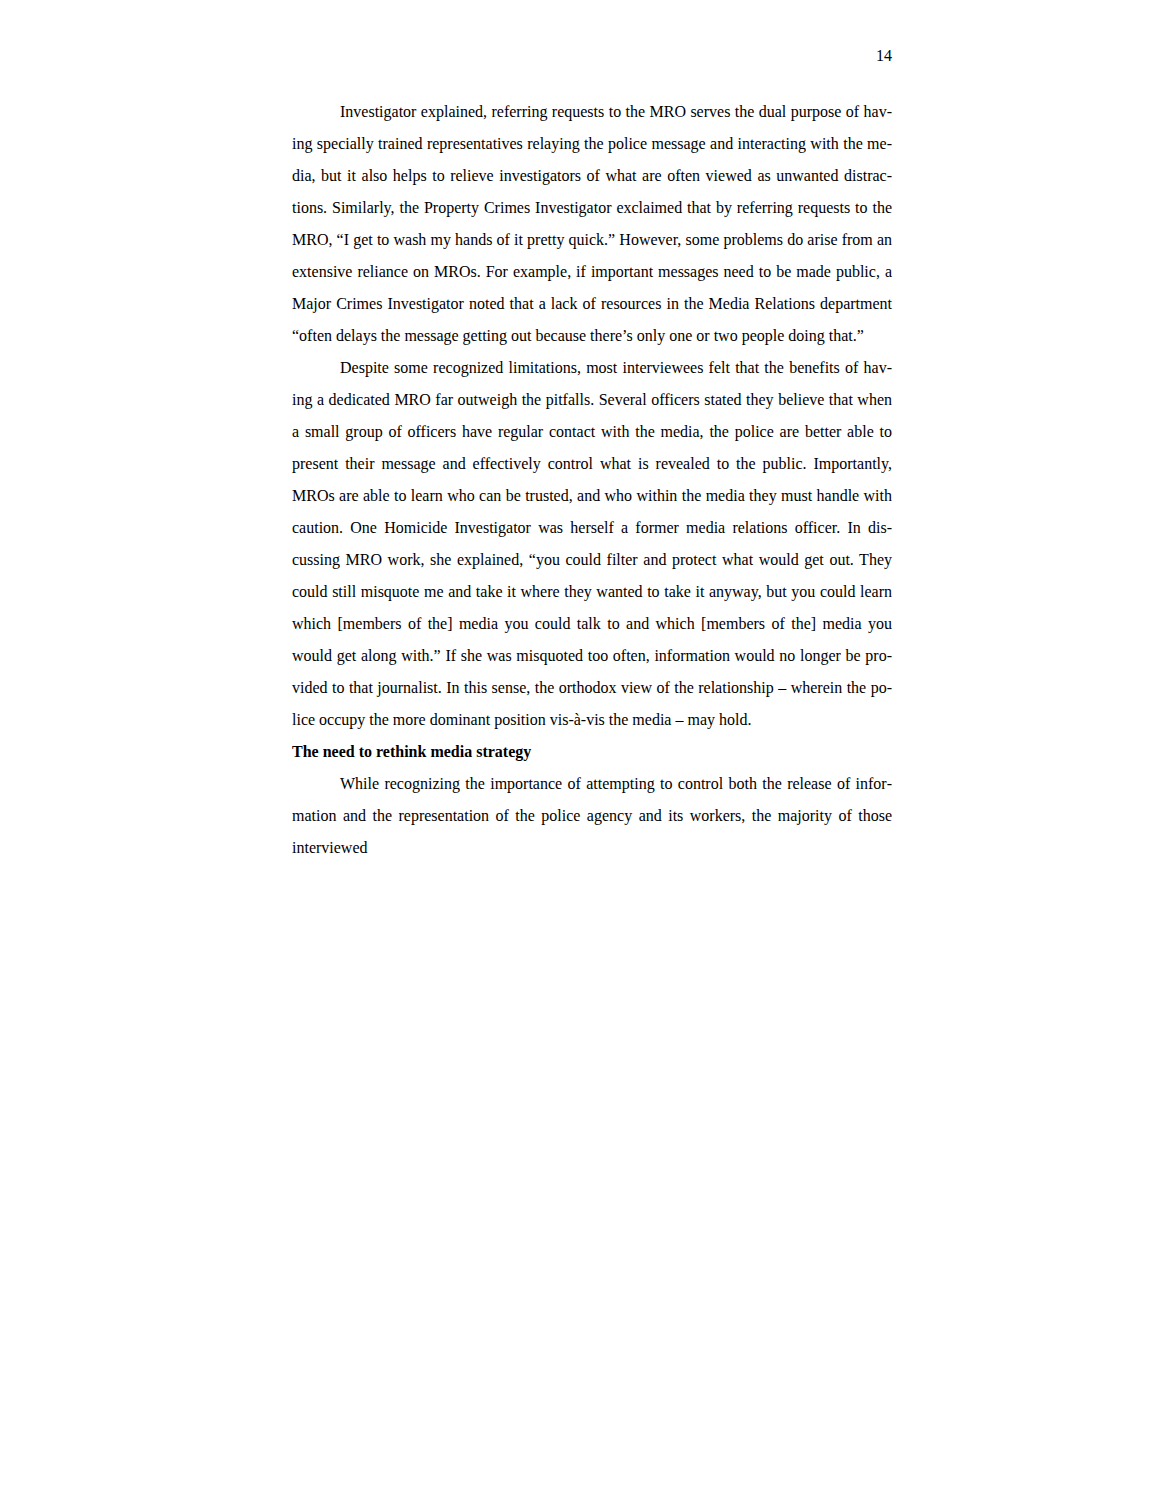14
Investigator explained, referring requests to the MRO serves the dual purpose of having specially trained representatives relaying the police message and interacting with the media, but it also helps to relieve investigators of what are often viewed as unwanted distractions. Similarly, the Property Crimes Investigator exclaimed that by referring requests to the MRO, “I get to wash my hands of it pretty quick.” However, some problems do arise from an extensive reliance on MROs. For example, if important messages need to be made public, a Major Crimes Investigator noted that a lack of resources in the Media Relations department “often delays the message getting out because there’s only one or two people doing that.”
Despite some recognized limitations, most interviewees felt that the benefits of having a dedicated MRO far outweigh the pitfalls. Several officers stated they believe that when a small group of officers have regular contact with the media, the police are better able to present their message and effectively control what is revealed to the public. Importantly, MROs are able to learn who can be trusted, and who within the media they must handle with caution. One Homicide Investigator was herself a former media relations officer. In discussing MRO work, she explained, “you could filter and protect what would get out. They could still misquote me and take it where they wanted to take it anyway, but you could learn which [members of the] media you could talk to and which [members of the] media you would get along with.” If she was misquoted too often, information would no longer be provided to that journalist. In this sense, the orthodox view of the relationship – wherein the police occupy the more dominant position vis-à-vis the media – may hold.
The need to rethink media strategy
While recognizing the importance of attempting to control both the release of information and the representation of the police agency and its workers, the majority of those interviewed